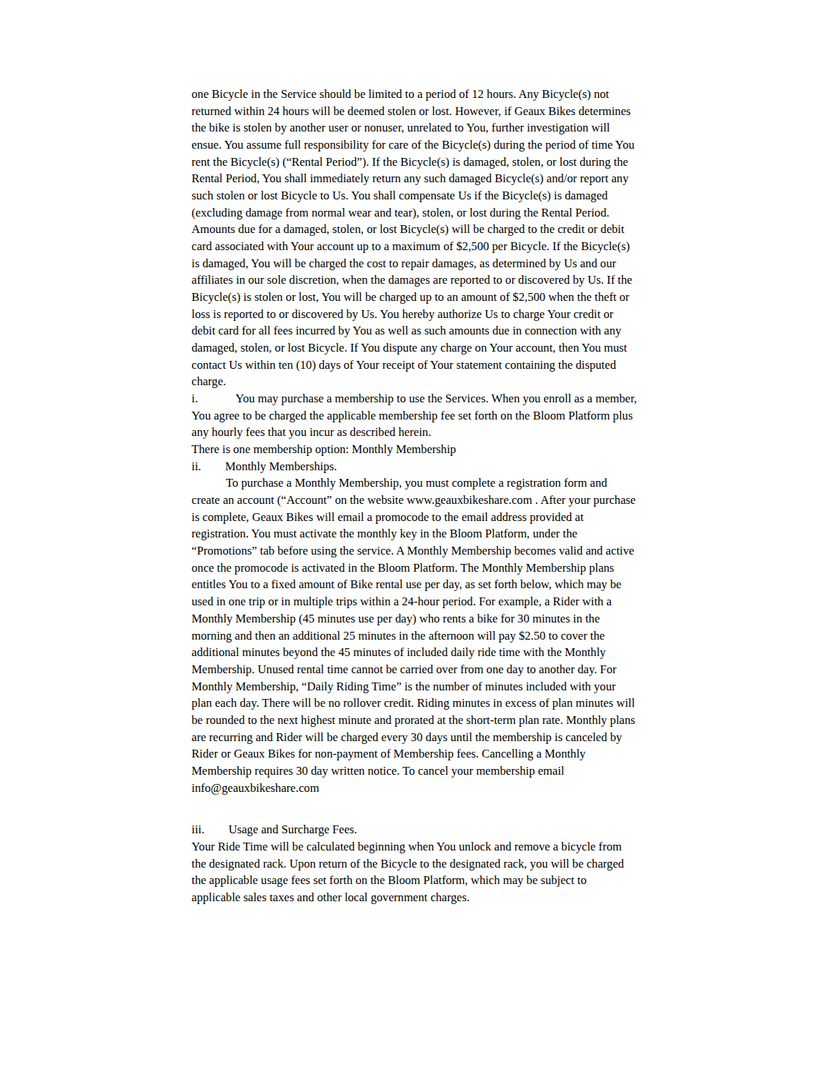one Bicycle in the Service should be limited to a period of 12 hours. Any Bicycle(s) not returned within 24 hours will be deemed stolen or lost. However, if Geaux Bikes determines the bike is stolen by another user or nonuser, unrelated to You, further investigation will ensue. You assume full responsibility for care of the Bicycle(s) during the period of time You rent the Bicycle(s) (“Rental Period”). If the Bicycle(s) is damaged, stolen, or lost during the Rental Period, You shall immediately return any such damaged Bicycle(s) and/or report any such stolen or lost Bicycle to Us. You shall compensate Us if the Bicycle(s) is damaged (excluding damage from normal wear and tear), stolen, or lost during the Rental Period. Amounts due for a damaged, stolen, or lost Bicycle(s) will be charged to the credit or debit card associated with Your account up to a maximum of $2,500 per Bicycle. If the Bicycle(s) is damaged, You will be charged the cost to repair damages, as determined by Us and our affiliates in our sole discretion, when the damages are reported to or discovered by Us. If the Bicycle(s) is stolen or lost, You will be charged up to an amount of $2,500 when the theft or loss is reported to or discovered by Us. You hereby authorize Us to charge Your credit or debit card for all fees incurred by You as well as such amounts due in connection with any damaged, stolen, or lost Bicycle. If You dispute any charge on Your account, then You must contact Us within ten (10) days of Your receipt of Your statement containing the disputed charge.
i. You may purchase a membership to use the Services. When you enroll as a member, You agree to be charged the applicable membership fee set forth on the Bloom Platform plus any hourly fees that you incur as described herein.
There is one membership option: Monthly Membership
ii. Monthly Memberships.
To purchase a Monthly Membership, you must complete a registration form and create an account (“Account” on the website www.geauxbikeshare.com . After your purchase is complete, Geaux Bikes will email a promocode to the email address provided at registration. You must activate the monthly key in the Bloom Platform, under the “Promotions” tab before using the service. A Monthly Membership becomes valid and active once the promocode is activated in the Bloom Platform. The Monthly Membership plans entitles You to a fixed amount of Bike rental use per day, as set forth below, which may be used in one trip or in multiple trips within a 24-hour period. For example, a Rider with a Monthly Membership (45 minutes use per day) who rents a bike for 30 minutes in the morning and then an additional 25 minutes in the afternoon will pay $2.50 to cover the additional minutes beyond the 45 minutes of included daily ride time with the Monthly Membership. Unused rental time cannot be carried over from one day to another day. For Monthly Membership, “Daily Riding Time” is the number of minutes included with your plan each day. There will be no rollover credit. Riding minutes in excess of plan minutes will be rounded to the next highest minute and prorated at the short-term plan rate. Monthly plans are recurring and Rider will be charged every 30 days until the membership is canceled by Rider or Geaux Bikes for non-payment of Membership fees. Cancelling a Monthly Membership requires 30 day written notice. To cancel your membership email info@geauxbikeshare.com
iii. Usage and Surcharge Fees.
Your Ride Time will be calculated beginning when You unlock and remove a bicycle from the designated rack. Upon return of the Bicycle to the designated rack, you will be charged the applicable usage fees set forth on the Bloom Platform, which may be subject to applicable sales taxes and other local government charges.